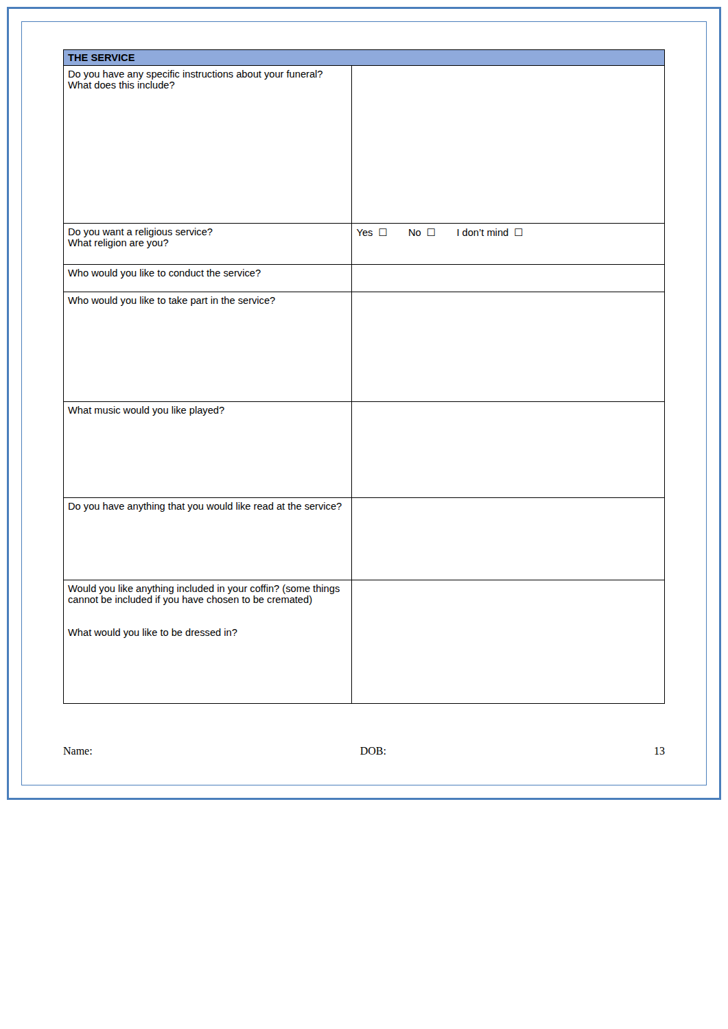| THE SERVICE |
| --- |
| Do you have any specific instructions about your funeral? What does this include? | |
| Do you want a religious service? What religion are you? | Yes ☐ No ☐ I don’t mind ☐ |
| Who would you like to conduct the service? | |
| Who would you like to take part in the service? | |
| What music would you like played? | |
| Do you have anything that you would like read at the service? | |
| Would you like anything included in your coffin? (some things cannot be included if you have chosen to be cremated) What would you like to be dressed in? | |
Name: DOB: 13